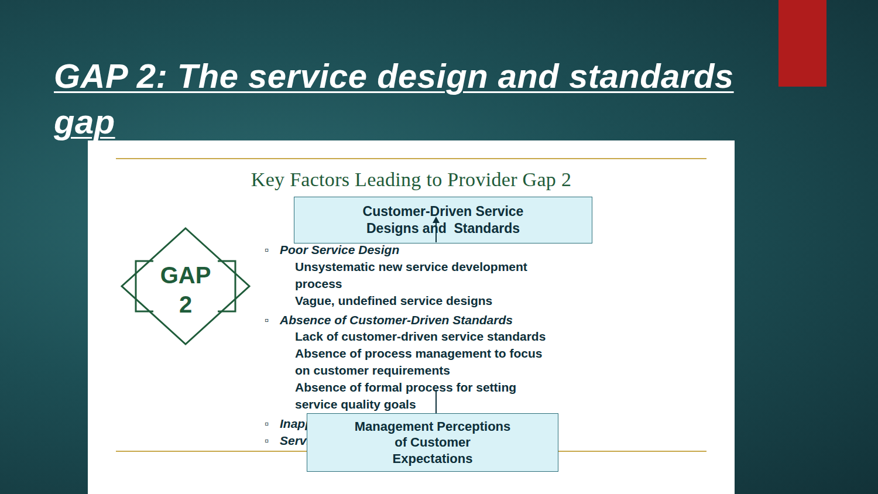GAP 2: The service design and standards gap
Key Factors Leading to Provider Gap 2
Customer-Driven Service
Designs and Standards
GAP 2
Poor Service Design
Unsystematic new service development
process
Vague, undefined service designs
Absence of Customer-Driven Standards
Lack of customer-driven service standards
Absence of process management to focus
on customer requirements
Absence of formal process for setting
service quality goals
Inappropriate Physical Evidence and
Servicescape
Management Perceptions
of Customer
Expectations